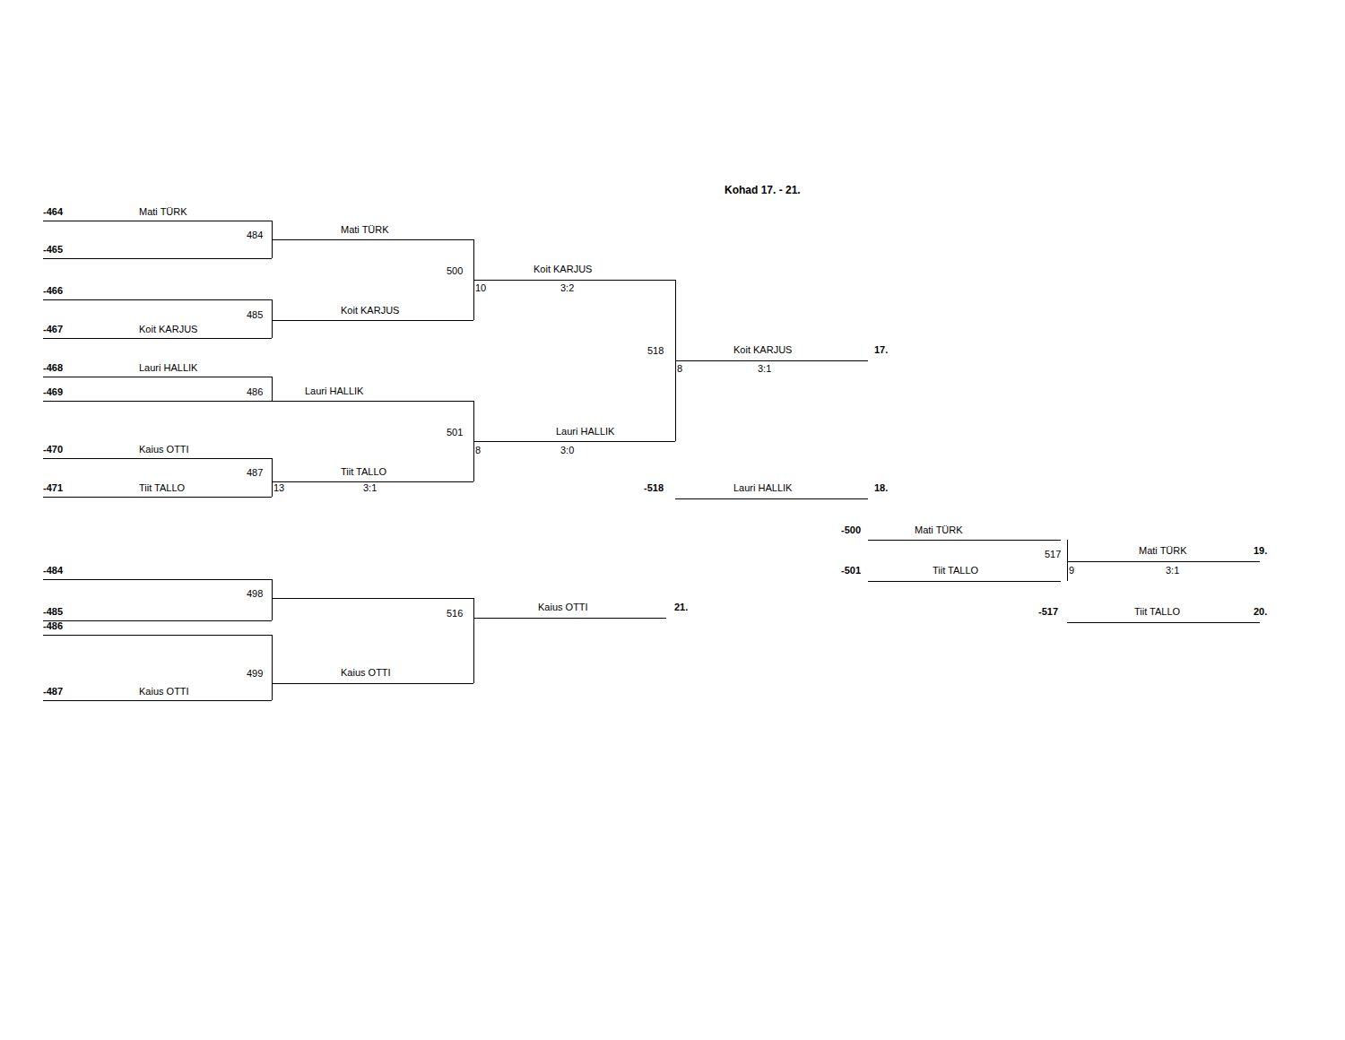Kohad 17. - 21.
-464
Mati TÜRK
-465
484
-466
-467
Koit KARJUS
485
-468
Lauri HALLIK
-469
486
-470
Kaius OTTI
-471
Tiit TALLO
487
Mati TÜRK
Koit KARJUS
500
Lauri HALLIK
Tiit TALLO
13
3:1
501
Koit KARJUS
10
3:2
Lauri HALLIK
8
3:0
518
Koit KARJUS
8
3:1
17.
-518
Lauri HALLIK
18.
-484
-485
498
-486
-487
Kaius OTTI
499
Kaius OTTI
516
Kaius OTTI
21.
-500
Mati TÜRK
-501
Tiit TALLO
517
Mati TÜRK
9
3:1
19.
-517
Tiit TALLO
20.